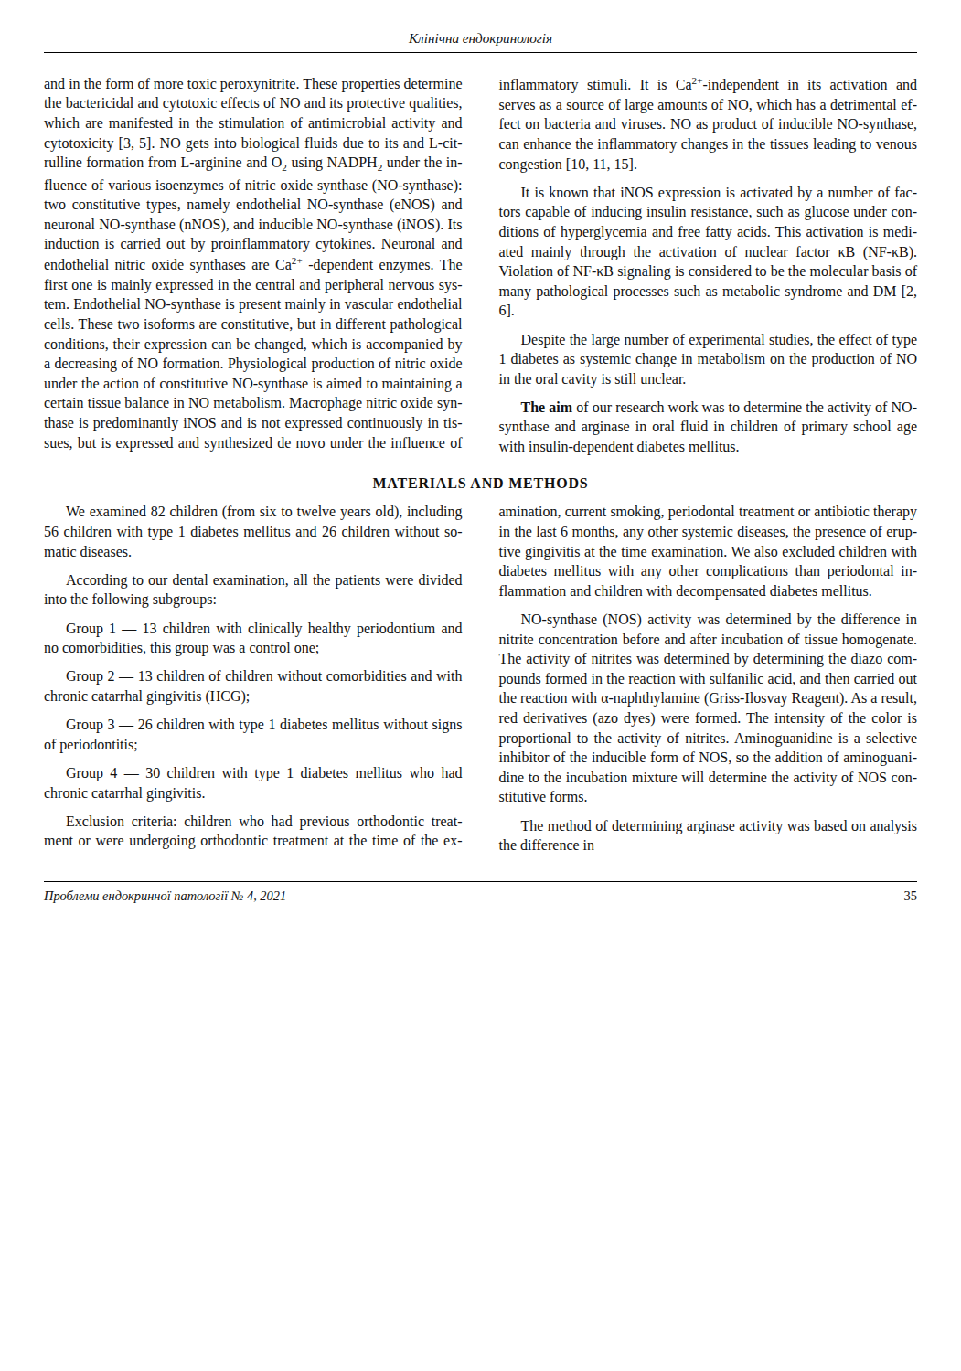Клінічна ендокринологія
and in the form of more toxic peroxynitrite. These properties determine the bactericidal and cytotoxic effects of NO and its protective qualities, which are manifested in the stimulation of antimicrobial activity and cytotoxicity [3, 5]. NO gets into biological fluids due to its and L-citrulline formation from L-arginine and O2 using NADPH2 under the influence of various isoenzymes of nitric oxide synthase (NO-synthase): two constitutive types, namely endothelial NO-synthase (eNOS) and neuronal NO-synthase (nNOS), and inducible NO-synthase (iNOS). Its induction is carried out by proinflammatory cytokines. Neuronal and endothelial nitric oxide synthases are Ca2+ -dependent enzymes. The first one is mainly expressed in the central and peripheral nervous system. Endothelial NO-synthase is present mainly in vascular endothelial cells. These two isoforms are constitutive, but in different pathological conditions, their expression can be changed, which is accompanied by a decreasing of NO formation. Physiological production of nitric oxide under the action of constitutive NO-synthase is aimed to maintaining a certain tissue balance in NO metabolism. Macrophage nitric oxide synthase is predominantly iNOS and is not expressed continuously in tissues, but is expressed and synthesized de novo under the influence of inflammatory stimuli. It is Ca2+-independent in its activation and serves as a source of large amounts of NO, which has a detrimental effect on bacteria and viruses. NO as product of inducible NO-synthase, can enhance the inflammatory changes in the tissues leading to venous congestion [10, 11, 15].
It is known that iNOS expression is activated by a number of factors capable of inducing insulin resistance, such as glucose under conditions of hyperglycemia and free fatty acids. This activation is mediated mainly through the activation of nuclear factor κB (NF-κB). Violation of NF-κB signaling is considered to be the molecular basis of many pathological processes such as metabolic syndrome and DM [2, 6].
Despite the large number of experimental studies, the effect of type 1 diabetes as systemic change in metabolism on the production of NO in the oral cavity is still unclear.
The aim of our research work was to determine the activity of NO-synthase and arginase in oral fluid in children of primary school age with insulin-dependent diabetes mellitus.
Materials and methods
We examined 82 children (from six to twelve years old), including 56 children with type 1 diabetes mellitus and 26 children without somatic diseases.
According to our dental examination, all the patients were divided into the following subgroups:
Group 1 — 13 children with clinically healthy periodontium and no comorbidities, this group was a control one;
Group 2 — 13 children of children without comorbidities and with chronic catarrhal gingivitis (HCG);
Group 3 — 26 children with type 1 diabetes mellitus without signs of periodontitis;
Group 4 — 30 children with type 1 diabetes mellitus who had chronic catarrhal gingivitis.
Exclusion criteria: children who had previous orthodontic treatment or were undergoing orthodontic treatment at the time of the examination, current smoking, periodontal treatment or antibiotic therapy in the last 6 months, any other systemic diseases, the presence of eruptive gingivitis at the time examination. We also excluded children with diabetes mellitus with any other complications than periodontal inflammation and children with decompensated diabetes mellitus.
NO-synthase (NOS) activity was determined by the difference in nitrite concentration before and after incubation of tissue homogenate. The activity of nitrites was determined by determining the diazo compounds formed in the reaction with sulfanilic acid, and then carried out the reaction with α-naphthylamine (Griss-Ilosvay Reagent). As a result, red derivatives (azo dyes) were formed. The intensity of the color is proportional to the activity of nitrites. Aminoguanidine is a selective inhibitor of the inducible form of NOS, so the addition of aminoguanidine to the incubation mixture will determine the activity of NOS constitutive forms.
The method of determining arginase activity was based on analysis the difference in
Проблеми ендокринної патології № 4, 2021 35